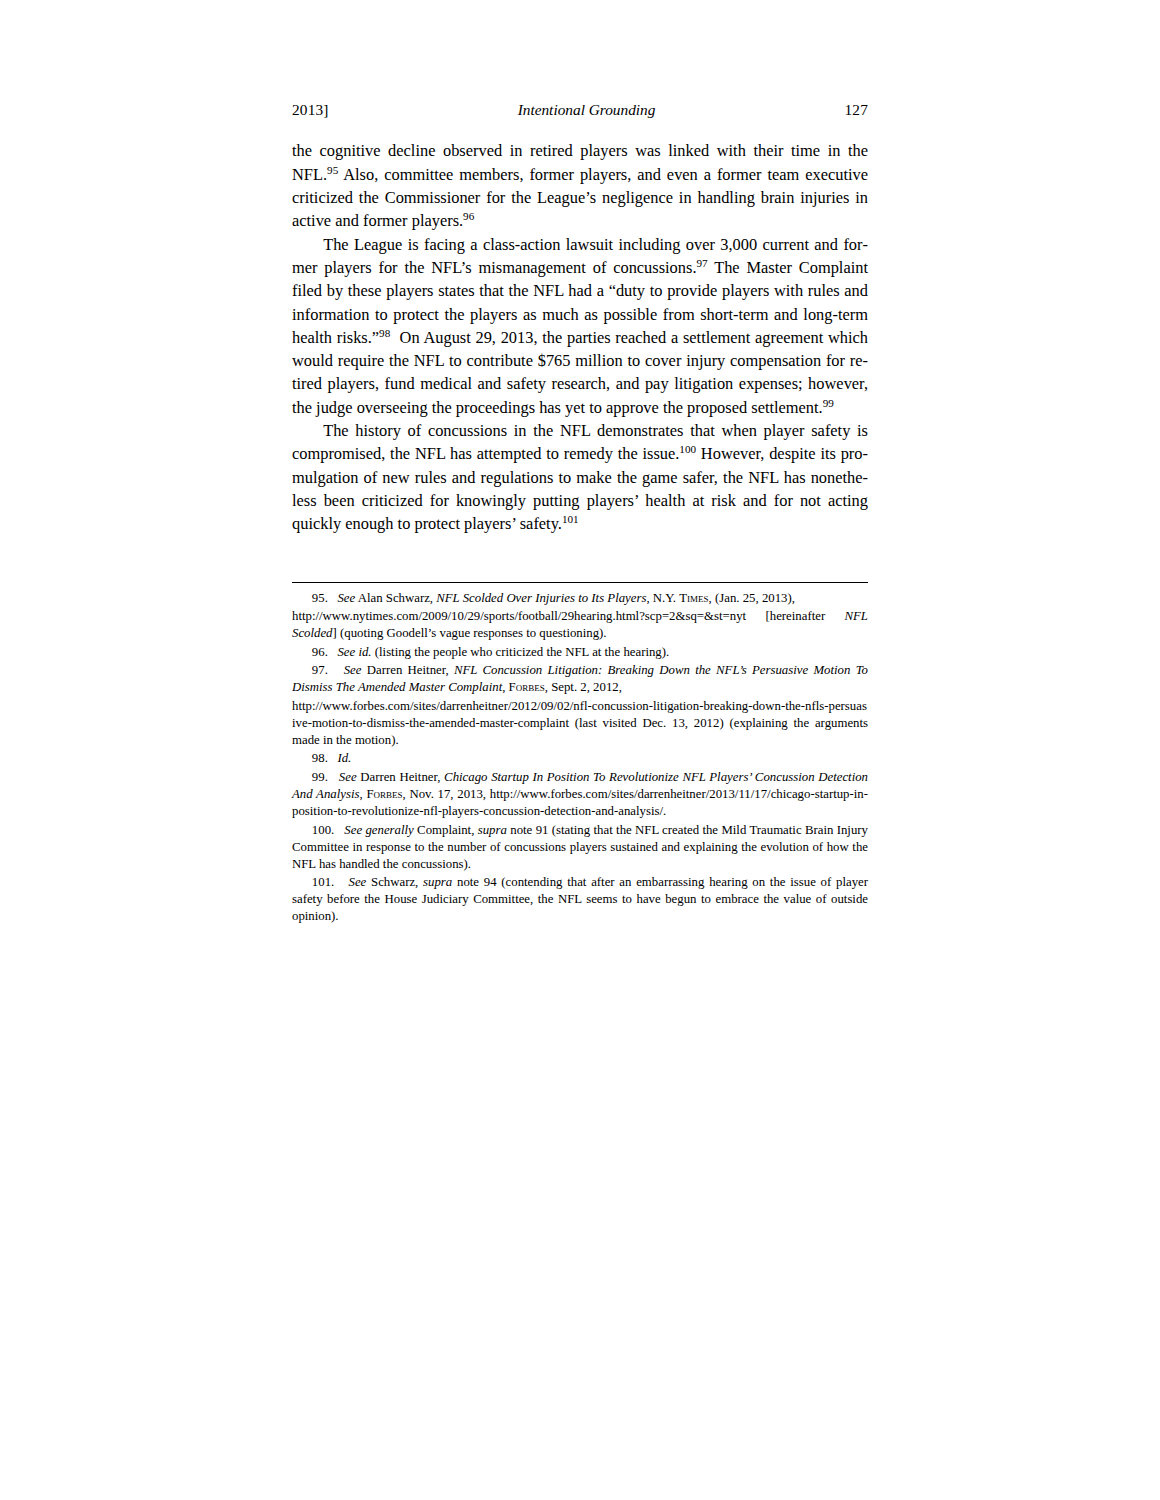2013] Intentional Grounding 127
the cognitive decline observed in retired players was linked with their time in the NFL.95 Also, committee members, former players, and even a former team executive criticized the Commissioner for the League’s negligence in handling brain injuries in active and former players.96
The League is facing a class-action lawsuit including over 3,000 current and former players for the NFL’s mismanagement of concussions.97 The Master Complaint filed by these players states that the NFL had a “duty to provide players with rules and information to protect the players as much as possible from short-term and long-term health risks.”98 On August 29, 2013, the parties reached a settlement agreement which would require the NFL to contribute $765 million to cover injury compensation for retired players, fund medical and safety research, and pay litigation expenses; however, the judge overseeing the proceedings has yet to approve the proposed settlement.99
The history of concussions in the NFL demonstrates that when player safety is compromised, the NFL has attempted to remedy the issue.100 However, despite its promulgation of new rules and regulations to make the game safer, the NFL has nonetheless been criticized for knowingly putting players’ health at risk and for not acting quickly enough to protect players’ safety.101
95. See Alan Schwarz, NFL Scolded Over Injuries to Its Players, N.Y. Times, (Jan. 25, 2013),
http://www.nytimes.com/2009/10/29/sports/football/29hearing.html?scp=2&sq=&st=nyt [hereinafter NFL Scolded] (quoting Goodell’s vague responses to questioning).
96. See id. (listing the people who criticized the NFL at the hearing).
97. See Darren Heitner, NFL Concussion Litigation: Breaking Down the NFL’s Persuasive Motion To Dismiss The Amended Master Complaint, Forbes, Sept. 2, 2012,
http://www.forbes.com/sites/darrenheitner/2012/09/02/nfl-concussion-litigation-breaking-down-the-nfls-persuasive-motion-to-dismiss-the-amended-master-complaint (last visited Dec. 13, 2012) (explaining the arguments made in the motion).
98. Id.
99. See Darren Heitner, Chicago Startup In Position To Revolutionize NFL Players’ Concussion Detection And Analysis, Forbes, Nov. 17, 2013, http://www.forbes.com/sites/darrenheitner/2013/11/17/chicago-startup-in-position-to-revolutionize-nfl-players-concussion-detection-and-analysis/.
100. See generally Complaint, supra note 91 (stating that the NFL created the Mild Traumatic Brain Injury Committee in response to the number of concussions players sustained and explaining the evolution of how the NFL has handled the concussions).
101. See Schwarz, supra note 94 (contending that after an embarrassing hearing on the issue of player safety before the House Judiciary Committee, the NFL seems to have begun to embrace the value of outside opinion).